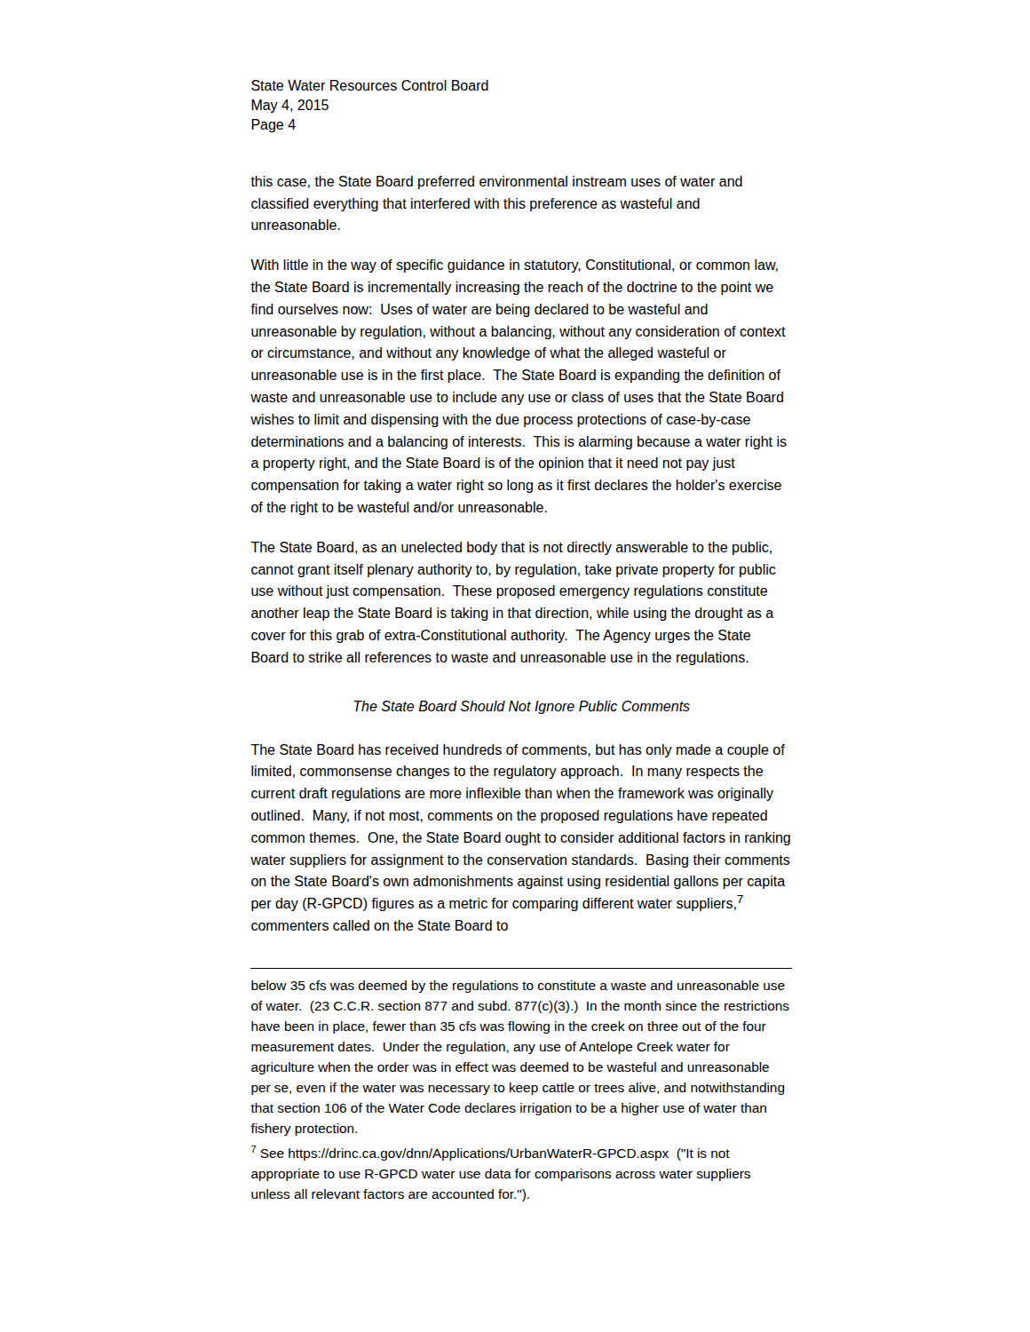State Water Resources Control Board
May 4, 2015
Page 4
this case, the State Board preferred environmental instream uses of water and classified everything that interfered with this preference as wasteful and unreasonable.
With little in the way of specific guidance in statutory, Constitutional, or common law, the State Board is incrementally increasing the reach of the doctrine to the point we find ourselves now: Uses of water are being declared to be wasteful and unreasonable by regulation, without a balancing, without any consideration of context or circumstance, and without any knowledge of what the alleged wasteful or unreasonable use is in the first place. The State Board is expanding the definition of waste and unreasonable use to include any use or class of uses that the State Board wishes to limit and dispensing with the due process protections of case-by-case determinations and a balancing of interests. This is alarming because a water right is a property right, and the State Board is of the opinion that it need not pay just compensation for taking a water right so long as it first declares the holder's exercise of the right to be wasteful and/or unreasonable.
The State Board, as an unelected body that is not directly answerable to the public, cannot grant itself plenary authority to, by regulation, take private property for public use without just compensation. These proposed emergency regulations constitute another leap the State Board is taking in that direction, while using the drought as a cover for this grab of extra-Constitutional authority. The Agency urges the State Board to strike all references to waste and unreasonable use in the regulations.
The State Board Should Not Ignore Public Comments
The State Board has received hundreds of comments, but has only made a couple of limited, commonsense changes to the regulatory approach. In many respects the current draft regulations are more inflexible than when the framework was originally outlined. Many, if not most, comments on the proposed regulations have repeated common themes. One, the State Board ought to consider additional factors in ranking water suppliers for assignment to the conservation standards. Basing their comments on the State Board's own admonishments against using residential gallons per capita per day (R-GPCD) figures as a metric for comparing different water suppliers,7 commenters called on the State Board to
below 35 cfs was deemed by the regulations to constitute a waste and unreasonable use of water. (23 C.C.R. section 877 and subd. 877(c)(3).) In the month since the restrictions have been in place, fewer than 35 cfs was flowing in the creek on three out of the four measurement dates. Under the regulation, any use of Antelope Creek water for agriculture when the order was in effect was deemed to be wasteful and unreasonable per se, even if the water was necessary to keep cattle or trees alive, and notwithstanding that section 106 of the Water Code declares irrigation to be a higher use of water than fishery protection.
7 See https://drinc.ca.gov/dnn/Applications/UrbanWaterR-GPCD.aspx ("It is not appropriate to use R-GPCD water use data for comparisons across water suppliers unless all relevant factors are accounted for.").